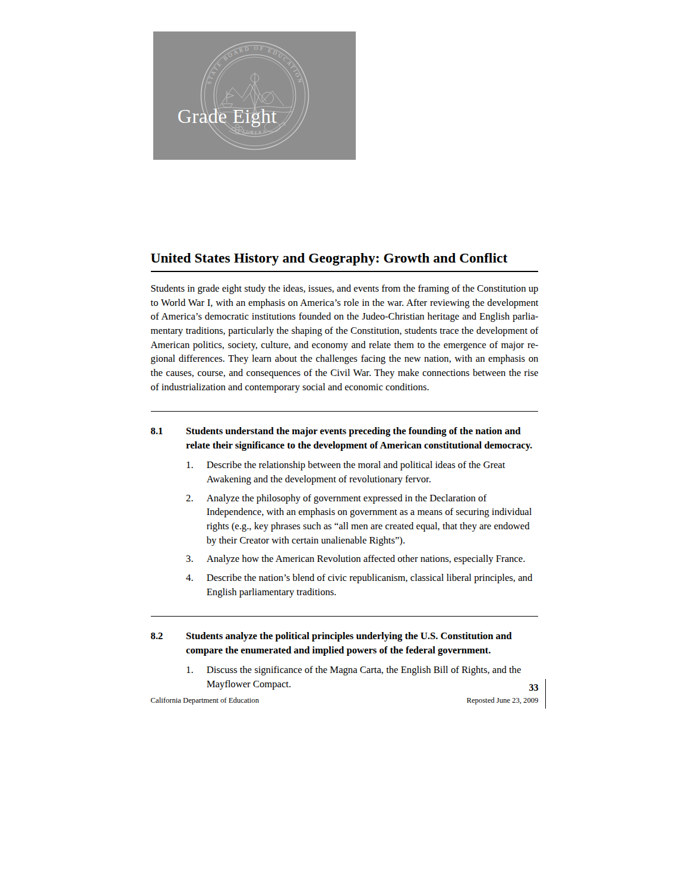STATE BOARD OF EDUCATION EUREKA
Grade Eight
United States History and Geography: Growth and Conflict
Students in grade eight study the ideas, issues, and events from the framing of the Constitution up to World War I, with an emphasis on America’s role in the war. After reviewing the development of America’s democratic institutions founded on the Judeo-Christian heritage and English parliamentary traditions, particularly the shaping of the Constitution, students trace the development of American politics, society, culture, and economy and relate them to the emergence of major regional differences. They learn about the challenges facing the new nation, with an emphasis on the causes, course, and consequences of the Civil War. They make connections between the rise of industrialization and contemporary social and economic conditions.
8.1
Students understand the major events preceding the founding of the nation and relate their significance to the development of American constitutional democracy.
Describe the relationship between the moral and political ideas of the Great Awakening and the development of revolutionary fervor.
Analyze the philosophy of government expressed in the Declaration of Independence, with an emphasis on government as a means of securing individual rights (e.g., key phrases such as “all men are created equal, that they are endowed by their Creator with certain unalienable Rights”).
Analyze how the American Revolution affected other nations, especially France.
Describe the nation’s blend of civic republicanism, classical liberal principles, and English parliamentary traditions.
8.2
Students analyze the political principles underlying the U.S. Constitution and compare the enumerated and implied powers of the federal government.
Discuss the significance of the Magna Carta, the English Bill of Rights, and the Mayflower Compact.
33
California Department of Education Reposted June 23, 2009